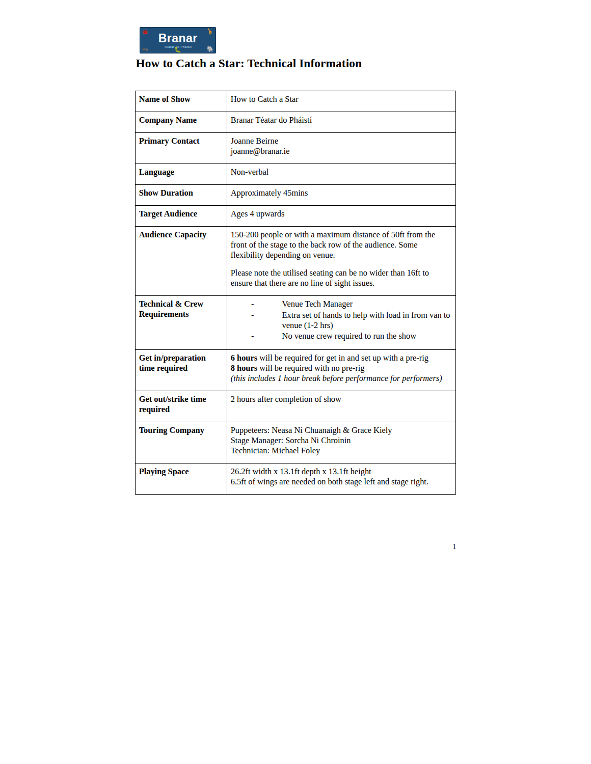🐞 🐜 🦒 🐘 🐛
Branar
Téatar do Pháistí
How to Catch a Star: Technical Information
| Name of Show | How to Catch a Star |
| Company Name | Branar Téatar do Pháistí |
| Primary Contact | Joanne Beirne joanne@branar.ie |
| Language | Non-verbal |
| Show Duration | Approximately 45mins |
| Target Audience | Ages 4 upwards |
| Audience Capacity | 150-200 people or with a maximum distance of 50ft from the front of the stage to the back row of the audience. Some flexibility depending on venue. Please note the utilised seating can be no wider than 16ft to ensure that there are no line of sight issues. |
| Technical & Crew Requirements | Venue Tech Manager Extra set of hands to help with load in from van to venue (1-2 hrs) No venue crew required to run the show |
| Get in/preparation time required | 6 hours will be required for get in and set up with a pre-rig 8 hours will be required with no pre-rig (this includes 1 hour break before performance for performers) |
| Get out/strike time required | 2 hours after completion of show |
| Touring Company | Puppeteers: Neasa Ní Chuanaigh & Grace Kiely Stage Manager: Sorcha Ni Chroinin Technician: Michael Foley |
| Playing Space | 26.2ft width x 13.1ft depth x 13.1ft height 6.5ft of wings are needed on both stage left and stage right. |
1